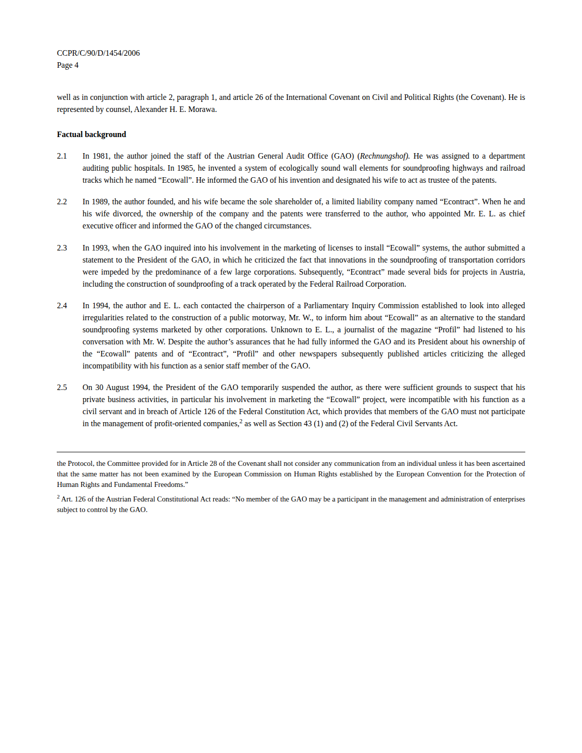CCPR/C/90/D/1454/2006
Page 4
well as in conjunction with article 2, paragraph 1, and article 26 of the International Covenant on Civil and Political Rights (the Covenant). He is represented by counsel, Alexander H. E. Morawa.
Factual background
2.1 In 1981, the author joined the staff of the Austrian General Audit Office (GAO) (Rechnungshof). He was assigned to a department auditing public hospitals. In 1985, he invented a system of ecologically sound wall elements for soundproofing highways and railroad tracks which he named “Ecowall”. He informed the GAO of his invention and designated his wife to act as trustee of the patents.
2.2 In 1989, the author founded, and his wife became the sole shareholder of, a limited liability company named “Econtract”. When he and his wife divorced, the ownership of the company and the patents were transferred to the author, who appointed Mr. E. L. as chief executive officer and informed the GAO of the changed circumstances.
2.3 In 1993, when the GAO inquired into his involvement in the marketing of licenses to install “Ecowall” systems, the author submitted a statement to the President of the GAO, in which he criticized the fact that innovations in the soundproofing of transportation corridors were impeded by the predominance of a few large corporations. Subsequently, “Econtract” made several bids for projects in Austria, including the construction of soundproofing of a track operated by the Federal Railroad Corporation.
2.4 In 1994, the author and E. L. each contacted the chairperson of a Parliamentary Inquiry Commission established to look into alleged irregularities related to the construction of a public motorway, Mr. W., to inform him about “Ecowall” as an alternative to the standard soundproofing systems marketed by other corporations. Unknown to E. L., a journalist of the magazine “Profil” had listened to his conversation with Mr. W. Despite the author’s assurances that he had fully informed the GAO and its President about his ownership of the “Ecowall” patents and of “Econtract”, “Profil” and other newspapers subsequently published articles criticizing the alleged incompatibility with his function as a senior staff member of the GAO.
2.5 On 30 August 1994, the President of the GAO temporarily suspended the author, as there were sufficient grounds to suspect that his private business activities, in particular his involvement in marketing the “Ecowall” project, were incompatible with his function as a civil servant and in breach of Article 126 of the Federal Constitution Act, which provides that members of the GAO must not participate in the management of profit-oriented companies,2 as well as Section 43 (1) and (2) of the Federal Civil Servants Act.
the Protocol, the Committee provided for in Article 28 of the Covenant shall not consider any communication from an individual unless it has been ascertained that the same matter has not been examined by the European Commission on Human Rights established by the European Convention for the Protection of Human Rights and Fundamental Freedoms.”
2 Art. 126 of the Austrian Federal Constitutional Act reads: “No member of the GAO may be a participant in the management and administration of enterprises subject to control by the GAO.